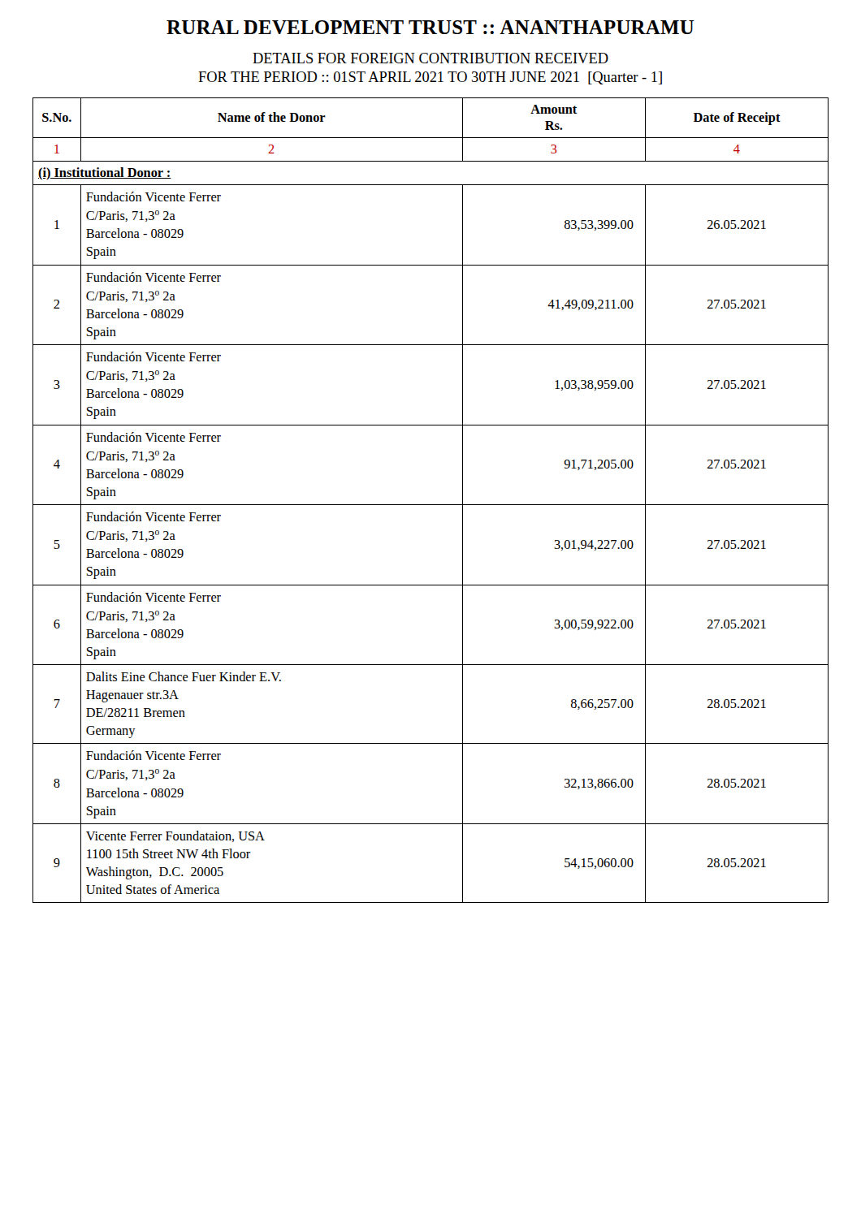RURAL DEVELOPMENT TRUST :: ANANTHAPURAMU
DETAILS FOR FOREIGN CONTRIBUTION RECEIVED
FOR THE PERIOD :: 01ST APRIL 2021 TO 30TH JUNE 2021 [Quarter - 1]
| S.No. | Name of the Donor | Amount Rs. | Date of Receipt |
| --- | --- | --- | --- |
| 1 | 2 | 3 | 4 |
| (i) Institutional Donor : |
| 1 | Fundación Vicente Ferrer C/Paris, 71,3 o 2a Barcelona - 08029 Spain | 83,53,399.00 | 26.05.2021 |
| 2 | Fundación Vicente Ferrer C/Paris, 71,3 o 2a Barcelona - 08029 Spain | 41,49,09,211.00 | 27.05.2021 |
| 3 | Fundación Vicente Ferrer C/Paris, 71,3 o 2a Barcelona - 08029 Spain | 1,03,38,959.00 | 27.05.2021 |
| 4 | Fundación Vicente Ferrer C/Paris, 71,3 o 2a Barcelona - 08029 Spain | 91,71,205.00 | 27.05.2021 |
| 5 | Fundación Vicente Ferrer C/Paris, 71,3 o 2a Barcelona - 08029 Spain | 3,01,94,227.00 | 27.05.2021 |
| 6 | Fundación Vicente Ferrer C/Paris, 71,3 o 2a Barcelona - 08029 Spain | 3,00,59,922.00 | 27.05.2021 |
| 7 | Dalits Eine Chance Fuer Kinder E.V. Hagenauer str.3A DE/28211 Bremen Germany | 8,66,257.00 | 28.05.2021 |
| 8 | Fundación Vicente Ferrer C/Paris, 71,3 o 2a Barcelona - 08029 Spain | 32,13,866.00 | 28.05.2021 |
| 9 | Vicente Ferrer Foundataion, USA 1100 15th Street NW 4th Floor Washington, D.C. 20005 United States of America | 54,15,060.00 | 28.05.2021 |